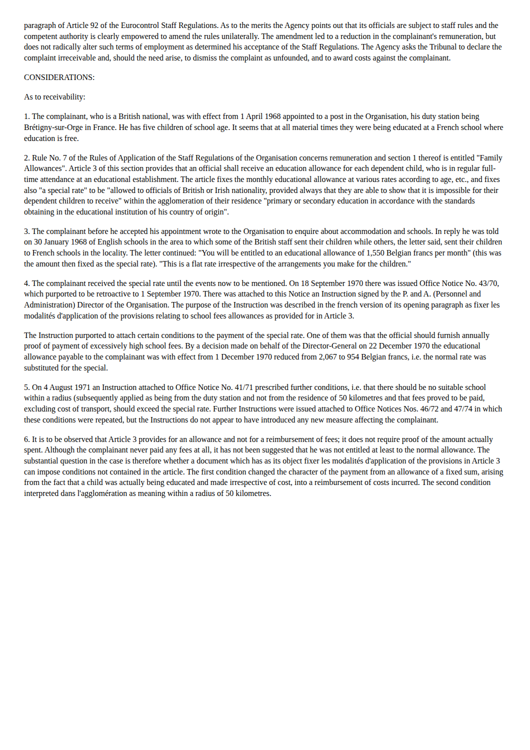paragraph of Article 92 of the Eurocontrol Staff Regulations. As to the merits the Agency points out that its officials are subject to staff rules and the competent authority is clearly empowered to amend the rules unilaterally. The amendment led to a reduction in the complainant's remuneration, but does not radically alter such terms of employment as determined his acceptance of the Staff Regulations. The Agency asks the Tribunal to declare the complaint irreceivable and, should the need arise, to dismiss the complaint as unfounded, and to award costs against the complainant.
CONSIDERATIONS:
As to receivability:
1. The complainant, who is a British national, was with effect from 1 April 1968 appointed to a post in the Organisation, his duty station being Brétigny-sur-Orge in France. He has five children of school age. It seems that at all material times they were being educated at a French school where education is free.
2. Rule No. 7 of the Rules of Application of the Staff Regulations of the Organisation concerns remuneration and section 1 thereof is entitled "Family Allowances". Article 3 of this section provides that an official shall receive an education allowance for each dependent child, who is in regular full-time attendance at an educational establishment. The article fixes the monthly educational allowance at various rates according to age, etc., and fixes also "a special rate" to be "allowed to officials of British or Irish nationality, provided always that they are able to show that it is impossible for their dependent children to receive" within the agglomeration of their residence "primary or secondary education in accordance with the standards obtaining in the educational institution of his country of origin".
3. The complainant before he accepted his appointment wrote to the Organisation to enquire about accommodation and schools. In reply he was told on 30 January 1968 of English schools in the area to which some of the British staff sent their children while others, the letter said, sent their children to French schools in the locality. The letter continued: "You will be entitled to an educational allowance of 1,550 Belgian francs per month" (this was the amount then fixed as the special rate). "This is a flat rate irrespective of the arrangements you make for the children."
4. The complainant received the special rate until the events now to be mentioned. On 18 September 1970 there was issued Office Notice No. 43/70, which purported to be retroactive to 1 September 1970. There was attached to this Notice an Instruction signed by the P. and A. (Personnel and Administration) Director of the Organisation. The purpose of the Instruction was described in the french version of its opening paragraph as fixer les modalités d'application of the provisions relating to school fees allowances as provided for in Article 3.
The Instruction purported to attach certain conditions to the payment of the special rate. One of them was that the official should furnish annually proof of payment of excessively high school fees. By a decision made on behalf of the Director-General on 22 December 1970 the educational allowance payable to the complainant was with effect from 1 December 1970 reduced from 2,067 to 954 Belgian francs, i.e. the normal rate was substituted for the special.
5. On 4 August 1971 an Instruction attached to Office Notice No. 41/71 prescribed further conditions, i.e. that there should be no suitable school within a radius (subsequently applied as being from the duty station and not from the residence of 50 kilometres and that fees proved to be paid, excluding cost of transport, should exceed the special rate. Further Instructions were issued attached to Office Notices Nos. 46/72 and 47/74 in which these conditions were repeated, but the Instructions do not appear to have introduced any new measure affecting the complainant.
6. It is to be observed that Article 3 provides for an allowance and not for a reimbursement of fees; it does not require proof of the amount actually spent. Although the complainant never paid any fees at all, it has not been suggested that he was not entitled at least to the normal allowance. The substantial question in the case is therefore whether a document which has as its object fixer les modalités d'application of the provisions in Article 3 can impose conditions not contained in the article. The first condition changed the character of the payment from an allowance of a fixed sum, arising from the fact that a child was actually being educated and made irrespective of cost, into a reimbursement of costs incurred. The second condition interpreted dans l'agglomération as meaning within a radius of 50 kilometres.